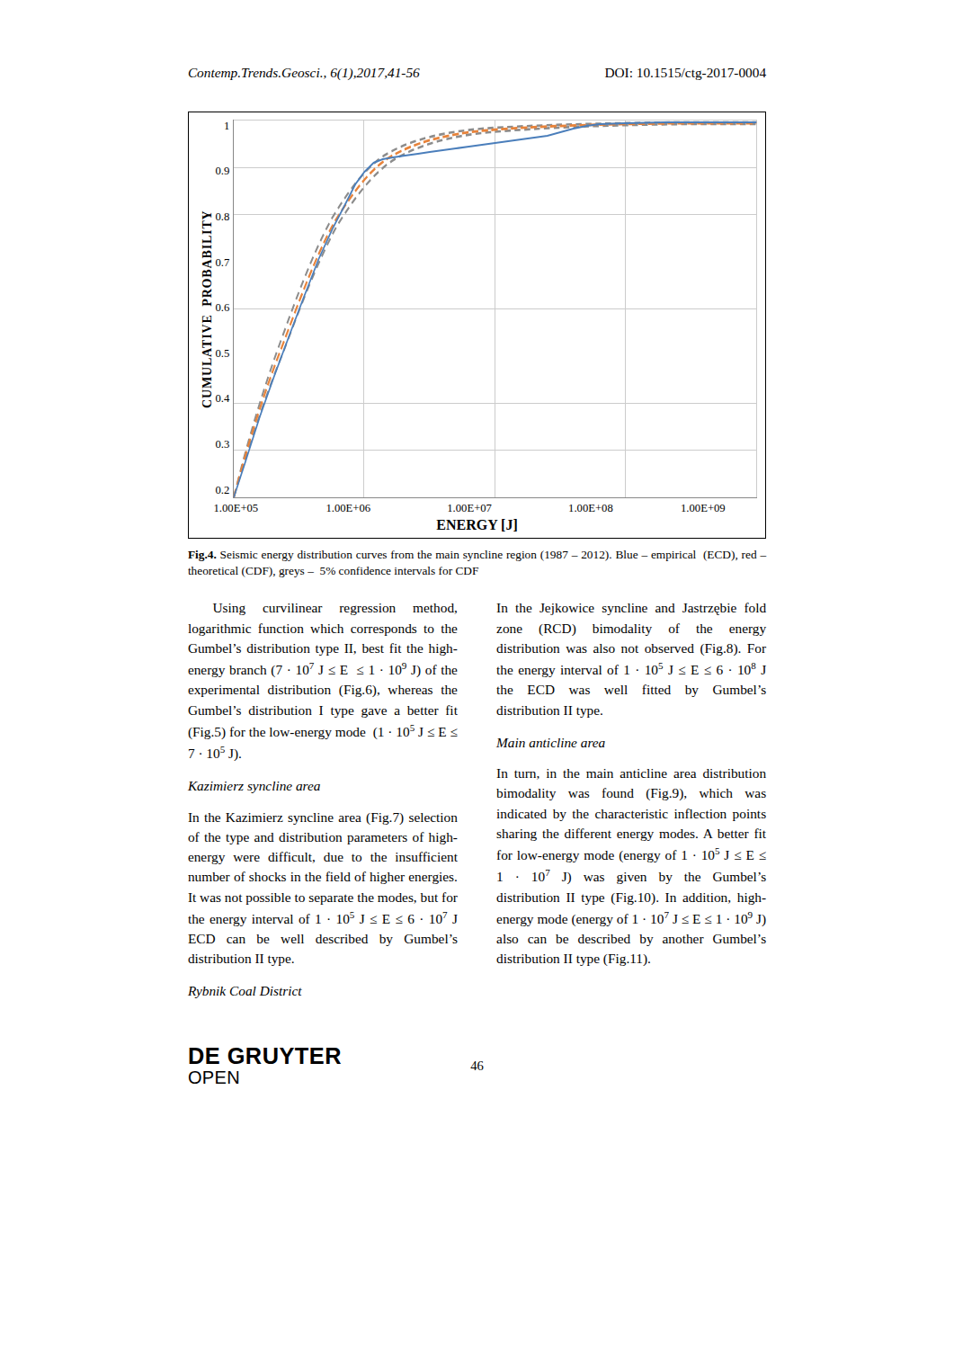Contemp.Trends.Geosci., 6(1),2017,41-56
DOI: 10.1515/ctg-2017-0004
CUMULATIVE PROBABILITY
1 0.9 0.8 0.7 0.6 0.5 0.4 0.3 0.2
1.00E+05 1.00E+06 1.00E+07 1.00E+08 1.00E+09
ENERGY [J]
Fig.4. Seismic energy distribution curves from the main syncline region (1987 – 2012). Blue – empirical (ECD), red – theoretical (CDF), greys – 5% confidence intervals for CDF
Using curvilinear regression method, logarithmic function which corresponds to the Gumbel’s distribution type II, best fit the high-energy branch (7 · 107 J ≤ E ≤ 1 · 109 J) of the experimental distribution (Fig.6), whereas the Gumbel’s distribution I type gave a better fit (Fig.5) for the low-energy mode (1 · 105 J ≤ E ≤ 7 · 105 J).
Kazimierz syncline area
In the Kazimierz syncline area (Fig.7) selection of the type and distribution parameters of high-energy were difficult, due to the insufficient number of shocks in the field of higher energies. It was not possible to separate the modes, but for the energy interval of 1 · 105 J ≤ E ≤ 6 · 107 J ECD can be well described by Gumbel’s distribution II type.
Rybnik Coal District
In the Jejkowice syncline and Jastrzębie fold zone (RCD) bimodality of the energy distribution was also not observed (Fig.8). For the energy interval of 1 · 105 J ≤ E ≤ 6 · 108 J the ECD was well fitted by Gumbel’s distribution II type.
Main anticline area
In turn, in the main anticline area distribution bimodality was found (Fig.9), which was indicated by the characteristic inflection points sharing the different energy modes. A better fit for low-energy mode (energy of 1 · 105 J ≤ E ≤ 1 · 107 J) was given by the Gumbel’s distribution II type (Fig.10). In addition, high-energy mode (energy of 1 · 107 J ≤ E ≤ 1 · 109 J) also can be described by another Gumbel’s distribution II type (Fig.11).
DE GRUYTER
OPEN
46